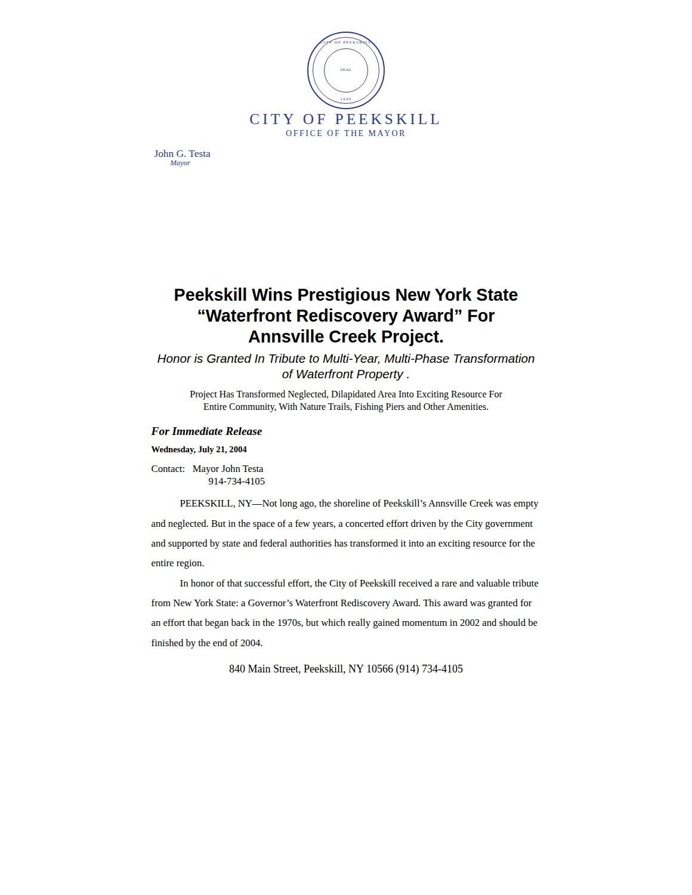CITY OF PEEKSKILL
SEAL
1940
CITY OF PEEKSKILL
OFFICE OF THE MAYOR
John G. Testa
Mayor
Peekskill Wins Prestigious New York State “Waterfront Rediscovery Award” For Annsville Creek Project.
Honor is Granted In Tribute to Multi-Year, Multi-Phase Transformation of Waterfront Property .
Project Has Transformed Neglected, Dilapidated Area Into Exciting Resource For Entire Community, With Nature Trails, Fishing Piers and Other Amenities.
For Immediate Release
Wednesday, July 21, 2004
Contact: Mayor John Testa 914-734-4105
PEEKSKILL, NY—Not long ago, the shoreline of Peekskill’s Annsville Creek was empty and neglected. But in the space of a few years, a concerted effort driven by the City government and supported by state and federal authorities has transformed it into an exciting resource for the entire region.
In honor of that successful effort, the City of Peekskill received a rare and valuable tribute from New York State: a Governor’s Waterfront Rediscovery Award. This award was granted for an effort that began back in the 1970s, but which really gained momentum in 2002 and should be finished by the end of 2004.
840 Main Street, Peekskill, NY 10566 (914) 734-4105